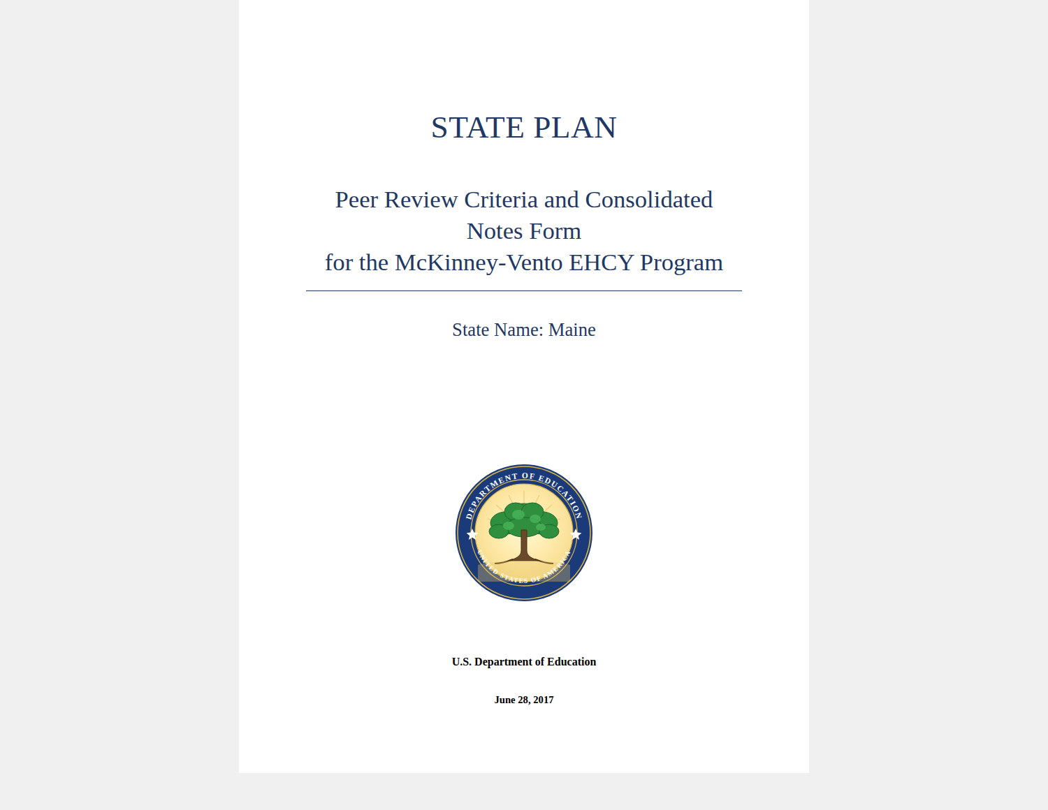STATE PLAN
Peer Review Criteria and Consolidated Notes Form
for the McKinney-Vento EHCY Program
State Name: Maine
DEPARTMENT OF EDUCATION UNITED STATES OF AMERICA
U.S. Department of Education
June 28, 2017